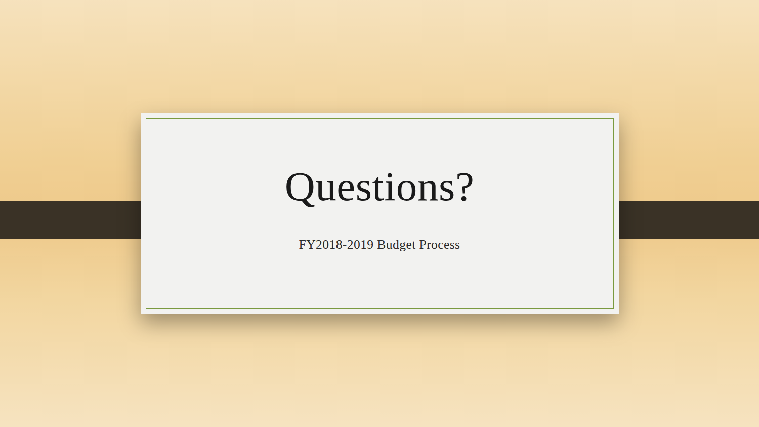Questions?
FY2018-2019 Budget Process